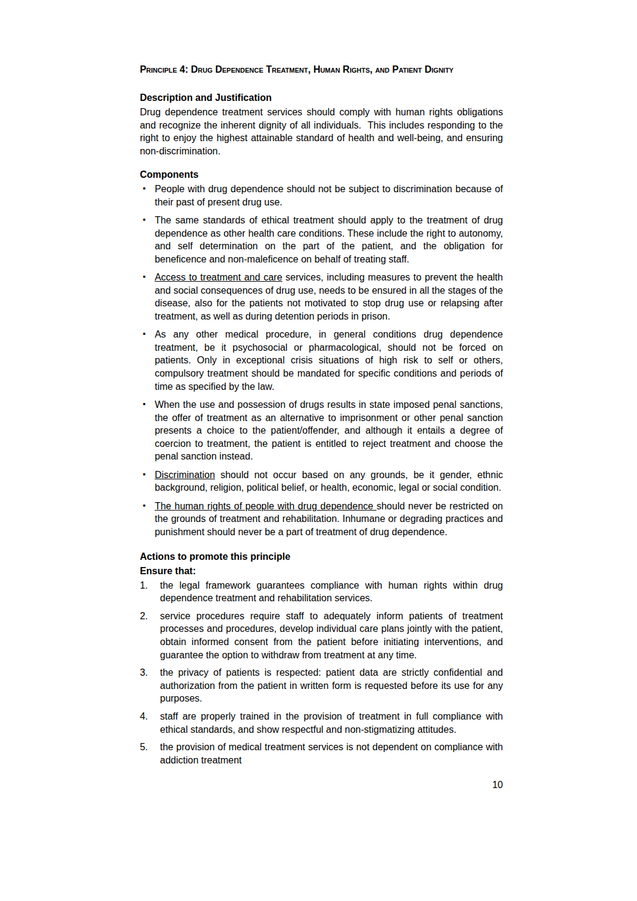Principle 4: Drug Dependence Treatment, Human Rights, and Patient Dignity
Description and Justification
Drug dependence treatment services should comply with human rights obligations and recognize the inherent dignity of all individuals. This includes responding to the right to enjoy the highest attainable standard of health and well-being, and ensuring non-discrimination.
Components
People with drug dependence should not be subject to discrimination because of their past of present drug use.
The same standards of ethical treatment should apply to the treatment of drug dependence as other health care conditions. These include the right to autonomy, and self determination on the part of the patient, and the obligation for beneficence and non-maleficence on behalf of treating staff.
Access to treatment and care services, including measures to prevent the health and social consequences of drug use, needs to be ensured in all the stages of the disease, also for the patients not motivated to stop drug use or relapsing after treatment, as well as during detention periods in prison.
As any other medical procedure, in general conditions drug dependence treatment, be it psychosocial or pharmacological, should not be forced on patients. Only in exceptional crisis situations of high risk to self or others, compulsory treatment should be mandated for specific conditions and periods of time as specified by the law.
When the use and possession of drugs results in state imposed penal sanctions, the offer of treatment as an alternative to imprisonment or other penal sanction presents a choice to the patient/offender, and although it entails a degree of coercion to treatment, the patient is entitled to reject treatment and choose the penal sanction instead.
Discrimination should not occur based on any grounds, be it gender, ethnic background, religion, political belief, or health, economic, legal or social condition.
The human rights of people with drug dependence should never be restricted on the grounds of treatment and rehabilitation. Inhumane or degrading practices and punishment should never be a part of treatment of drug dependence.
Actions to promote this principle
Ensure that:
the legal framework guarantees compliance with human rights within drug dependence treatment and rehabilitation services.
service procedures require staff to adequately inform patients of treatment processes and procedures, develop individual care plans jointly with the patient, obtain informed consent from the patient before initiating interventions, and guarantee the option to withdraw from treatment at any time.
the privacy of patients is respected: patient data are strictly confidential and authorization from the patient in written form is requested before its use for any purposes.
staff are properly trained in the provision of treatment in full compliance with ethical standards, and show respectful and non-stigmatizing attitudes.
the provision of medical treatment services is not dependent on compliance with addiction treatment
10